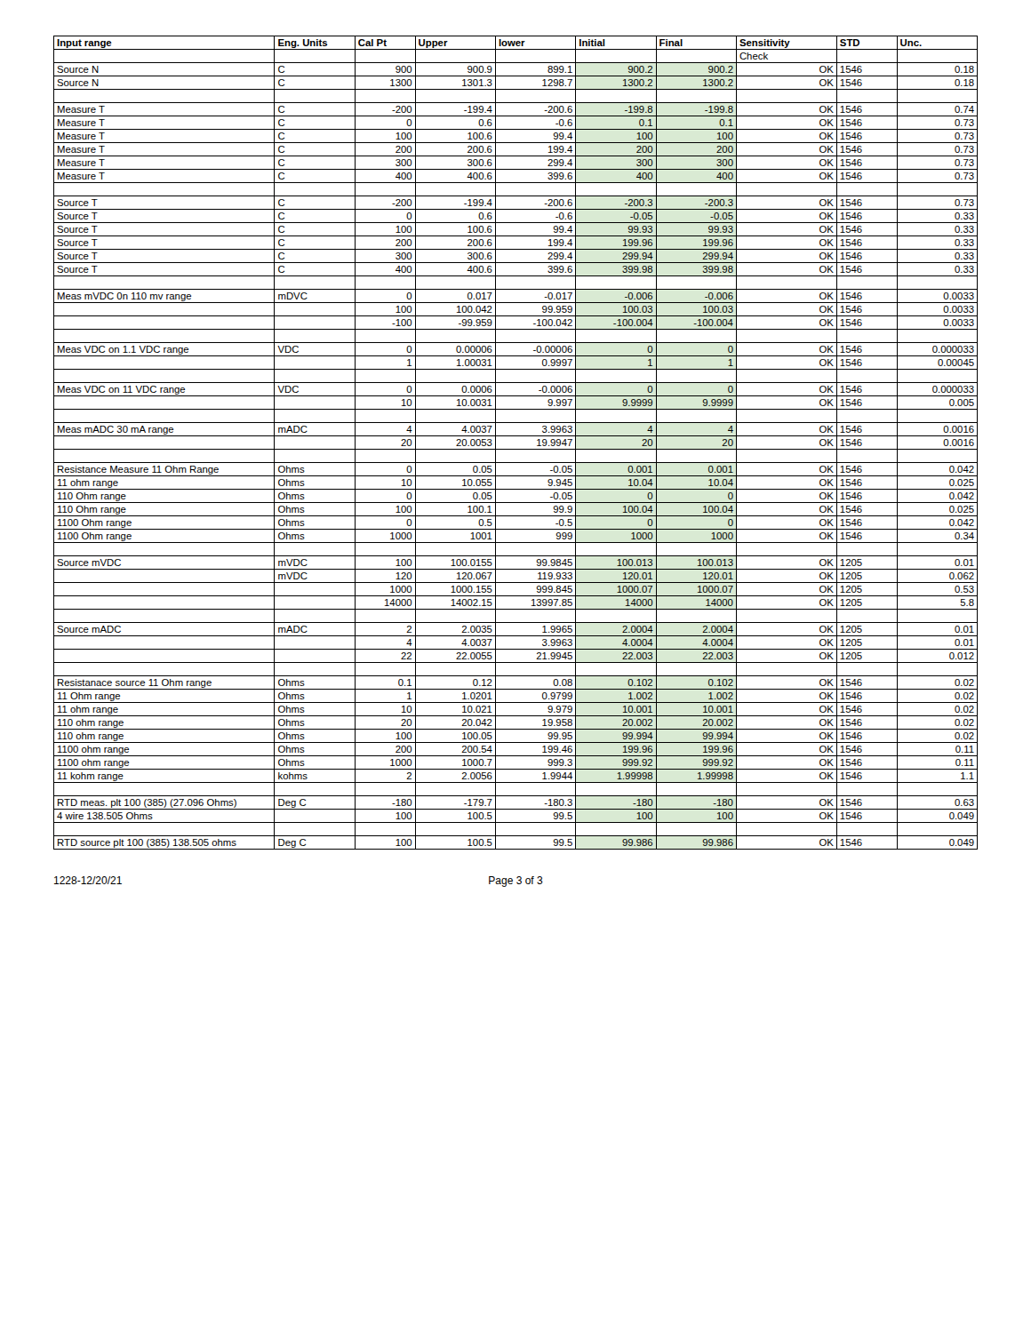| Input range | Eng. Units | Cal Pt | Upper | lower | Initial | Final | Sensitivity | STD | Unc. |
| --- | --- | --- | --- | --- | --- | --- | --- | --- | --- |
| | | | | | | | Check | | |
| Source N | C | 900 | 900.9 | 899.1 | 900.2 | 900.2 | OK | 1546 | 0.18 |
| Source N | C | 1300 | 1301.3 | 1298.7 | 1300.2 | 1300.2 | OK | 1546 | 0.18 |
| Measure T | C | -200 | -199.4 | -200.6 | -199.8 | -199.8 | OK | 1546 | 0.74 |
| Measure T | C | 0 | 0.6 | -0.6 | 0.1 | 0.1 | OK | 1546 | 0.73 |
| Measure T | C | 100 | 100.6 | 99.4 | 100 | 100 | OK | 1546 | 0.73 |
| Measure T | C | 200 | 200.6 | 199.4 | 200 | 200 | OK | 1546 | 0.73 |
| Measure T | C | 300 | 300.6 | 299.4 | 300 | 300 | OK | 1546 | 0.73 |
| Measure T | C | 400 | 400.6 | 399.6 | 400 | 400 | OK | 1546 | 0.73 |
| Source T | C | -200 | -199.4 | -200.6 | -200.3 | -200.3 | OK | 1546 | 0.73 |
| Source T | C | 0 | 0.6 | -0.6 | -0.05 | -0.05 | OK | 1546 | 0.33 |
| Source T | C | 100 | 100.6 | 99.4 | 99.93 | 99.93 | OK | 1546 | 0.33 |
| Source T | C | 200 | 200.6 | 199.4 | 199.96 | 199.96 | OK | 1546 | 0.33 |
| Source T | C | 300 | 300.6 | 299.4 | 299.94 | 299.94 | OK | 1546 | 0.33 |
| Source T | C | 400 | 400.6 | 399.6 | 399.98 | 399.98 | OK | 1546 | 0.33 |
| Meas mVDC 0n 110 mv range | mDVC | 0 | 0.017 | -0.017 | -0.006 | -0.006 | OK | 1546 | 0.0033 |
| | | 100 | 100.042 | 99.959 | 100.03 | 100.03 | OK | 1546 | 0.0033 |
| | | -100 | -99.959 | -100.042 | -100.004 | -100.004 | OK | 1546 | 0.0033 |
| Meas VDC on 1.1 VDC range | VDC | 0 | 0.00006 | -0.00006 | 0 | 0 | OK | 1546 | 0.000033 |
| | | 1 | 1.00031 | 0.9997 | 1 | 1 | OK | 1546 | 0.00045 |
| Meas VDC on 11 VDC range | VDC | 0 | 0.0006 | -0.0006 | 0 | 0 | OK | 1546 | 0.000033 |
| | | 10 | 10.0031 | 9.997 | 9.9999 | 9.9999 | OK | 1546 | 0.005 |
| Meas mADC 30 mA range | mADC | 4 | 4.0037 | 3.9963 | 4 | 4 | OK | 1546 | 0.0016 |
| | | 20 | 20.0053 | 19.9947 | 20 | 20 | OK | 1546 | 0.0016 |
| Resistance Measure 11 Ohm Range | Ohms | 0 | 0.05 | -0.05 | 0.001 | 0.001 | OK | 1546 | 0.042 |
| 11 ohm range | Ohms | 10 | 10.055 | 9.945 | 10.04 | 10.04 | OK | 1546 | 0.025 |
| 110 Ohm range | Ohms | 0 | 0.05 | -0.05 | 0 | 0 | OK | 1546 | 0.042 |
| 110 Ohm range | Ohms | 100 | 100.1 | 99.9 | 100.04 | 100.04 | OK | 1546 | 0.025 |
| 1100 Ohm range | Ohms | 0 | 0.5 | -0.5 | 0 | 0 | OK | 1546 | 0.042 |
| 1100 Ohm range | Ohms | 1000 | 1001 | 999 | 1000 | 1000 | OK | 1546 | 0.34 |
| Source mVDC | mVDC | 100 | 100.0155 | 99.9845 | 100.013 | 100.013 | OK | 1205 | 0.01 |
| | mVDC | 120 | 120.067 | 119.933 | 120.01 | 120.01 | OK | 1205 | 0.062 |
| | | 1000 | 1000.155 | 999.845 | 1000.07 | 1000.07 | OK | 1205 | 0.53 |
| | | 14000 | 14002.15 | 13997.85 | 14000 | 14000 | OK | 1205 | 5.8 |
| Source mADC | mADC | 2 | 2.0035 | 1.9965 | 2.0004 | 2.0004 | OK | 1205 | 0.01 |
| | | 4 | 4.0037 | 3.9963 | 4.0004 | 4.0004 | OK | 1205 | 0.01 |
| | | 22 | 22.0055 | 21.9945 | 22.003 | 22.003 | OK | 1205 | 0.012 |
| Resistanace source 11 Ohm range | Ohms | 0.1 | 0.12 | 0.08 | 0.102 | 0.102 | OK | 1546 | 0.02 |
| 11 Ohm range | Ohms | 1 | 1.0201 | 0.9799 | 1.002 | 1.002 | OK | 1546 | 0.02 |
| 11 ohm range | Ohms | 10 | 10.021 | 9.979 | 10.001 | 10.001 | OK | 1546 | 0.02 |
| 110 ohm range | Ohms | 20 | 20.042 | 19.958 | 20.002 | 20.002 | OK | 1546 | 0.02 |
| 110 ohm range | Ohms | 100 | 100.05 | 99.95 | 99.994 | 99.994 | OK | 1546 | 0.02 |
| 1100 ohm range | Ohms | 200 | 200.54 | 199.46 | 199.96 | 199.96 | OK | 1546 | 0.11 |
| 1100 ohm range | Ohms | 1000 | 1000.7 | 999.3 | 999.92 | 999.92 | OK | 1546 | 0.11 |
| 11 kohm range | kohms | 2 | 2.0056 | 1.9944 | 1.99998 | 1.99998 | OK | 1546 | 1.1 |
| RTD meas. plt 100 (385) (27.096 Ohms) | Deg C | -180 | -179.7 | -180.3 | -180 | -180 | OK | 1546 | 0.63 |
| 4 wire 138.505 Ohms | | 100 | 100.5 | 99.5 | 100 | 100 | OK | 1546 | 0.049 |
| RTD source plt 100 (385) 138.505 ohms | Deg C | 100 | 100.5 | 99.5 | 99.986 | 99.986 | OK | 1546 | 0.049 |
1228-12/20/21
Page 3 of 3